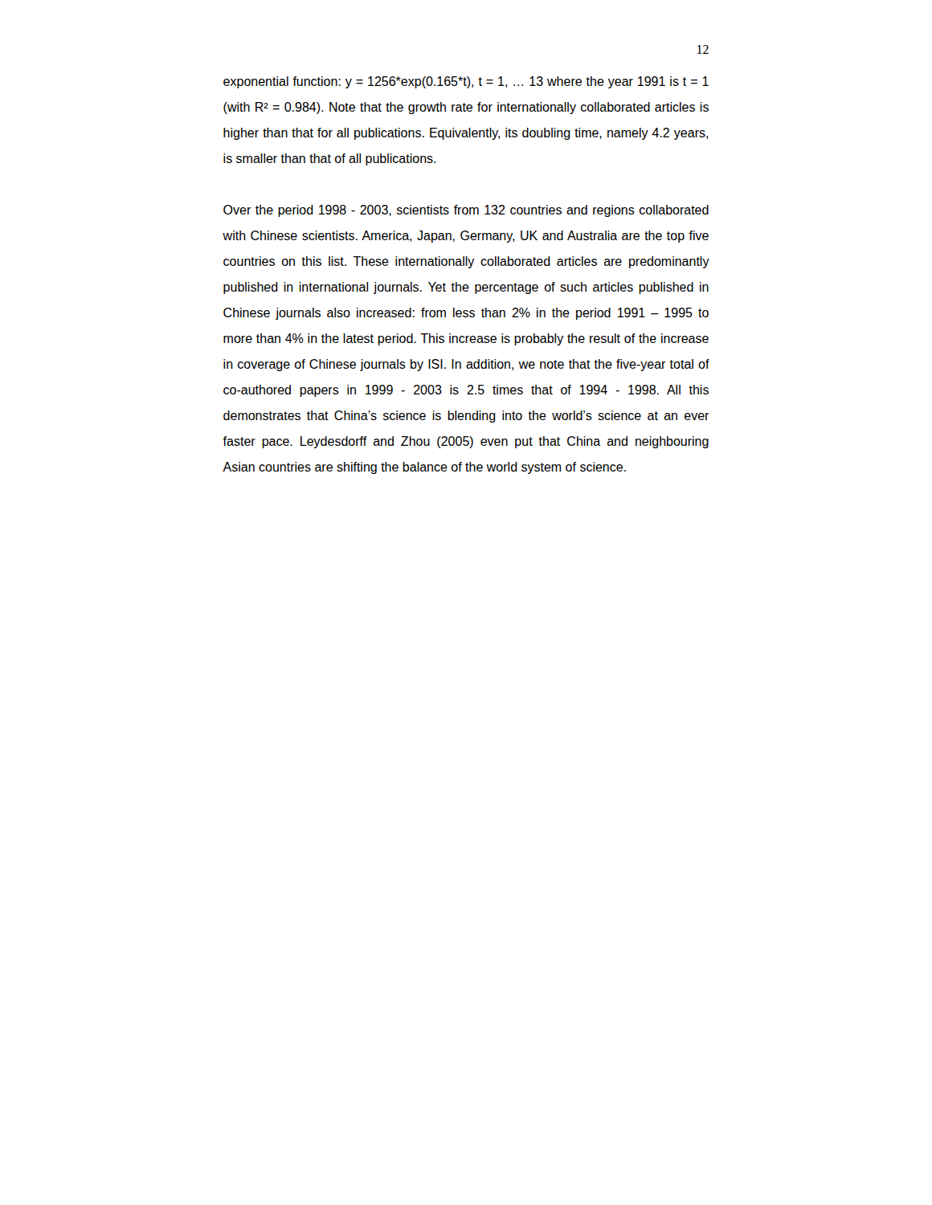12
exponential function: y = 1256*exp(0.165*t), t = 1, … 13 where the year 1991 is t = 1 (with R² = 0.984). Note that the growth rate for internationally collaborated articles is higher than that for all publications. Equivalently, its doubling time, namely 4.2 years, is smaller than that of all publications.
Over the period 1998 - 2003, scientists from 132 countries and regions collaborated with Chinese scientists. America, Japan, Germany, UK and Australia are the top five countries on this list. These internationally collaborated articles are predominantly published in international journals. Yet the percentage of such articles published in Chinese journals also increased: from less than 2% in the period 1991 – 1995 to more than 4% in the latest period. This increase is probably the result of the increase in coverage of Chinese journals by ISI. In addition, we note that the five-year total of co-authored papers in 1999 - 2003 is 2.5 times that of 1994 - 1998. All this demonstrates that China’s science is blending into the world’s science at an ever faster pace. Leydesdorff and Zhou (2005) even put that China and neighbouring Asian countries are shifting the balance of the world system of science.